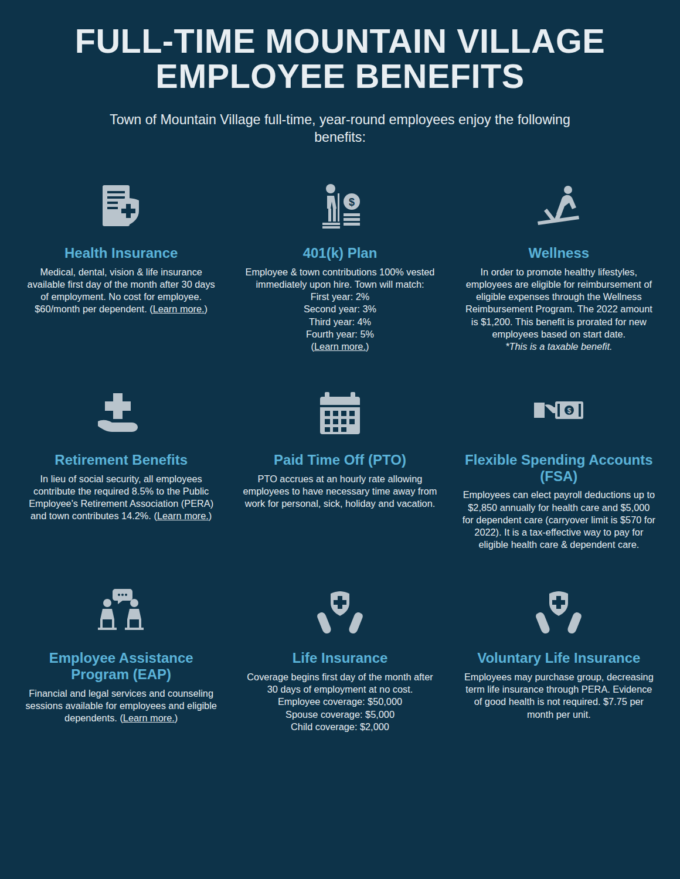Full-Time Mountain Village Employee Benefits
Town of Mountain Village full-time, year-round employees enjoy the following benefits:
Health Insurance
Medical, dental, vision & life insurance available first day of the month after 30 days of employment. No cost for employee. $60/month per dependent. (Learn more.)
$
401(k) Plan
Employee & town contributions 100% vested immediately upon hire. Town will match:
First year: 2%
Second year: 3%
Third year: 4%
Fourth year: 5%
(Learn more.)
Wellness
In order to promote healthy lifestyles, employees are eligible for reimbursement of eligible expenses through the Wellness Reimbursement Program. The 2022 amount is $1,200. This benefit is prorated for new employees based on start date.
*This is a taxable benefit.
Retirement Benefits
In lieu of social security, all employees contribute the required 8.5% to the Public Employee's Retirement Association (PERA) and town contributes 14.2%. (Learn more.)
Paid Time Off (PTO)
PTO accrues at an hourly rate allowing employees to have necessary time away from work for personal, sick, holiday and vacation.
$
Flexible Spending Accounts (FSA)
Employees can elect payroll deductions up to $2,850 annually for health care and $5,000 for dependent care (carryover limit is $570 for 2022). It is a tax-effective way to pay for eligible health care & dependent care.
Employee Assistance Program (EAP)
Financial and legal services and counseling sessions available for employees and eligible dependents. (Learn more.)
Life Insurance
Coverage begins first day of the month after 30 days of employment at no cost.
Employee coverage: $50,000
Spouse coverage: $5,000
Child coverage: $2,000
Voluntary Life Insurance
Employees may purchase group, decreasing term life insurance through PERA. Evidence of good health is not required. $7.75 per month per unit.